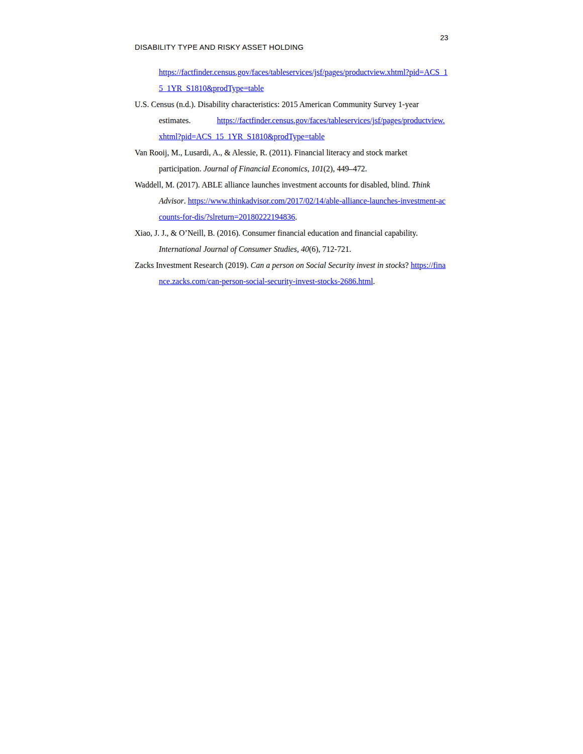23
DISABILITY TYPE AND RISKY ASSET HOLDING
https://factfinder.census.gov/faces/tableservices/jsf/pages/productview.xhtml?pid=ACS_15_1YR_S1810&prodType=table
U.S. Census (n.d.). Disability characteristics: 2015 American Community Survey 1-year estimates. https://factfinder.census.gov/faces/tableservices/jsf/pages/productview.xhtml?pid=ACS_15_1YR_S1810&prodType=table
Van Rooij, M., Lusardi, A., & Alessie, R. (2011). Financial literacy and stock market participation. Journal of Financial Economics, 101(2), 449–472.
Waddell, M. (2017). ABLE alliance launches investment accounts for disabled, blind. Think Advisor. https://www.thinkadvisor.com/2017/02/14/able-alliance-launches-investment-accounts-for-dis/?slreturn=20180222194836.
Xiao, J. J., & O’Neill, B. (2016). Consumer financial education and financial capability. International Journal of Consumer Studies, 40(6), 712-721.
Zacks Investment Research (2019). Can a person on Social Security invest in stocks? https://finance.zacks.com/can-person-social-security-invest-stocks-2686.html.